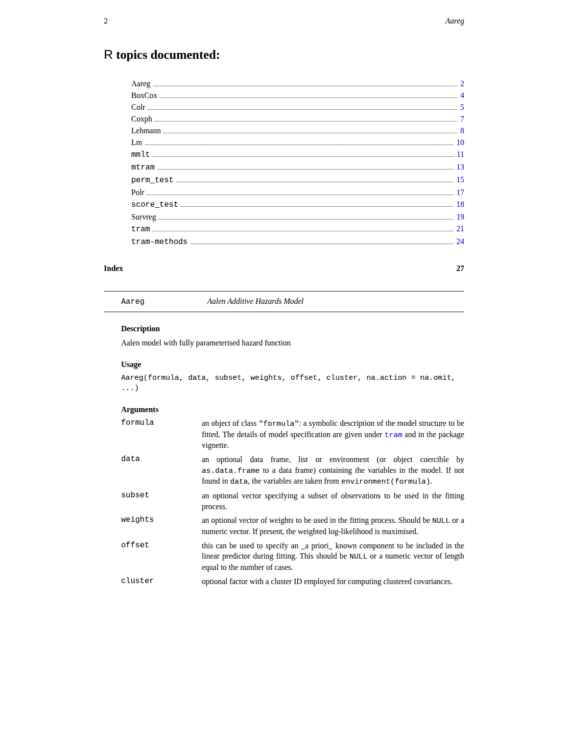2 Aareg
R topics documented:
Aareg 2
BoxCox 4
Colr 5
Coxph 7
Lehmann 8
Lm 10
mmlt 11
mtram 13
perm_test 15
Polr 17
score_test 18
Survreg 19
tram 21
tram-methods 24
Index 27
Aareg Aalen Additive Hazards Model
Description
Aalen model with fully parameterised hazard function
Usage
Aareg(formula, data, subset, weights, offset, cluster, na.action = na.omit, ...)
Arguments
formula
an object of class "formula": a symbolic description of the model structure to be fitted. The details of model specification are given under tram and in the package vignette.
data
an optional data frame, list or environment (or object coercible by as.data.frame to a data frame) containing the variables in the model. If not found in data, the variables are taken from environment(formula).
subset
an optional vector specifying a subset of observations to be used in the fitting process.
weights
an optional vector of weights to be used in the fitting process. Should be NULL or a numeric vector. If present, the weighted log-likelihood is maximised.
offset
this can be used to specify an _a priori_ known component to be included in the linear predictor during fitting. This should be NULL or a numeric vector of length equal to the number of cases.
cluster
optional factor with a cluster ID employed for computing clustered covariances.